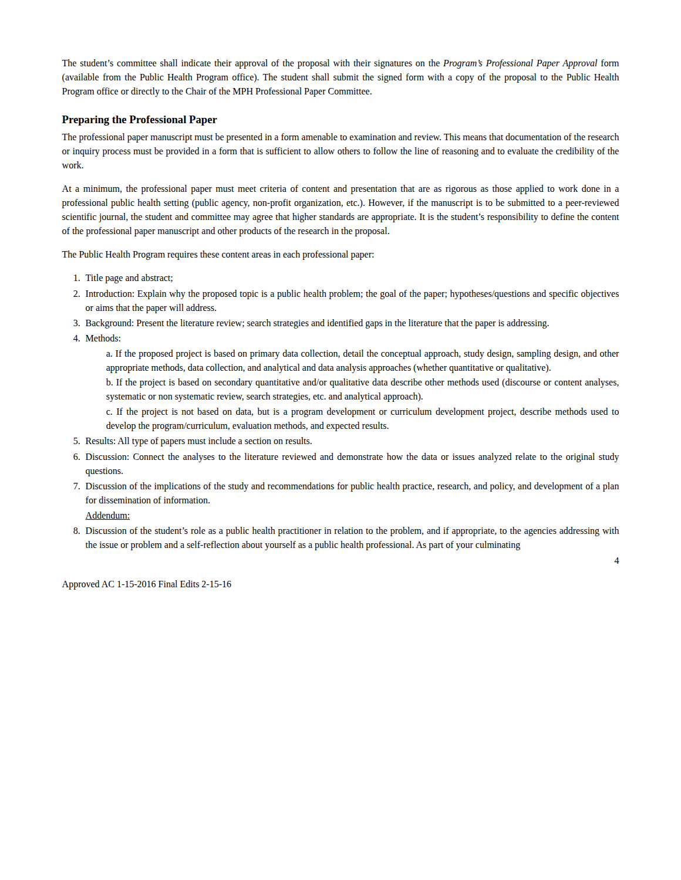The student’s committee shall indicate their approval of the proposal with their signatures on the Program’s Professional Paper Approval form (available from the Public Health Program office). The student shall submit the signed form with a copy of the proposal to the Public Health Program office or directly to the Chair of the MPH Professional Paper Committee.
Preparing the Professional Paper
The professional paper manuscript must be presented in a form amenable to examination and review. This means that documentation of the research or inquiry process must be provided in a form that is sufficient to allow others to follow the line of reasoning and to evaluate the credibility of the work.
At a minimum, the professional paper must meet criteria of content and presentation that are as rigorous as those applied to work done in a professional public health setting (public agency, non-profit organization, etc.). However, if the manuscript is to be submitted to a peer-reviewed scientific journal, the student and committee may agree that higher standards are appropriate. It is the student’s responsibility to define the content of the professional paper manuscript and other products of the research in the proposal.
The Public Health Program requires these content areas in each professional paper:
Title page and abstract;
Introduction: Explain why the proposed topic is a public health problem; the goal of the paper; hypotheses/questions and specific objectives or aims that the paper will address.
Background: Present the literature review; search strategies and identified gaps in the literature that the paper is addressing.
Methods:
a. If the proposed project is based on primary data collection, detail the conceptual approach, study design, sampling design, and other appropriate methods, data collection, and analytical and data analysis approaches (whether quantitative or qualitative).
b. If the project is based on secondary quantitative and/or qualitative data describe other methods used (discourse or content analyses, systematic or non systematic review, search strategies, etc. and analytical approach).
c. If the project is not based on data, but is a program development or curriculum development project, describe methods used to develop the program/curriculum, evaluation methods, and expected results.
Results: All type of papers must include a section on results.
Discussion: Connect the analyses to the literature reviewed and demonstrate how the data or issues analyzed relate to the original study questions.
Discussion of the implications of the study and recommendations for public health practice, research, and policy, and development of a plan for dissemination of information. Addendum:
Discussion of the student’s role as a public health practitioner in relation to the problem, and if appropriate, to the agencies addressing with the issue or problem and a self-reflection about yourself as a public health professional. As part of your culminating
4
Approved AC 1-15-2016 Final Edits 2-15-16